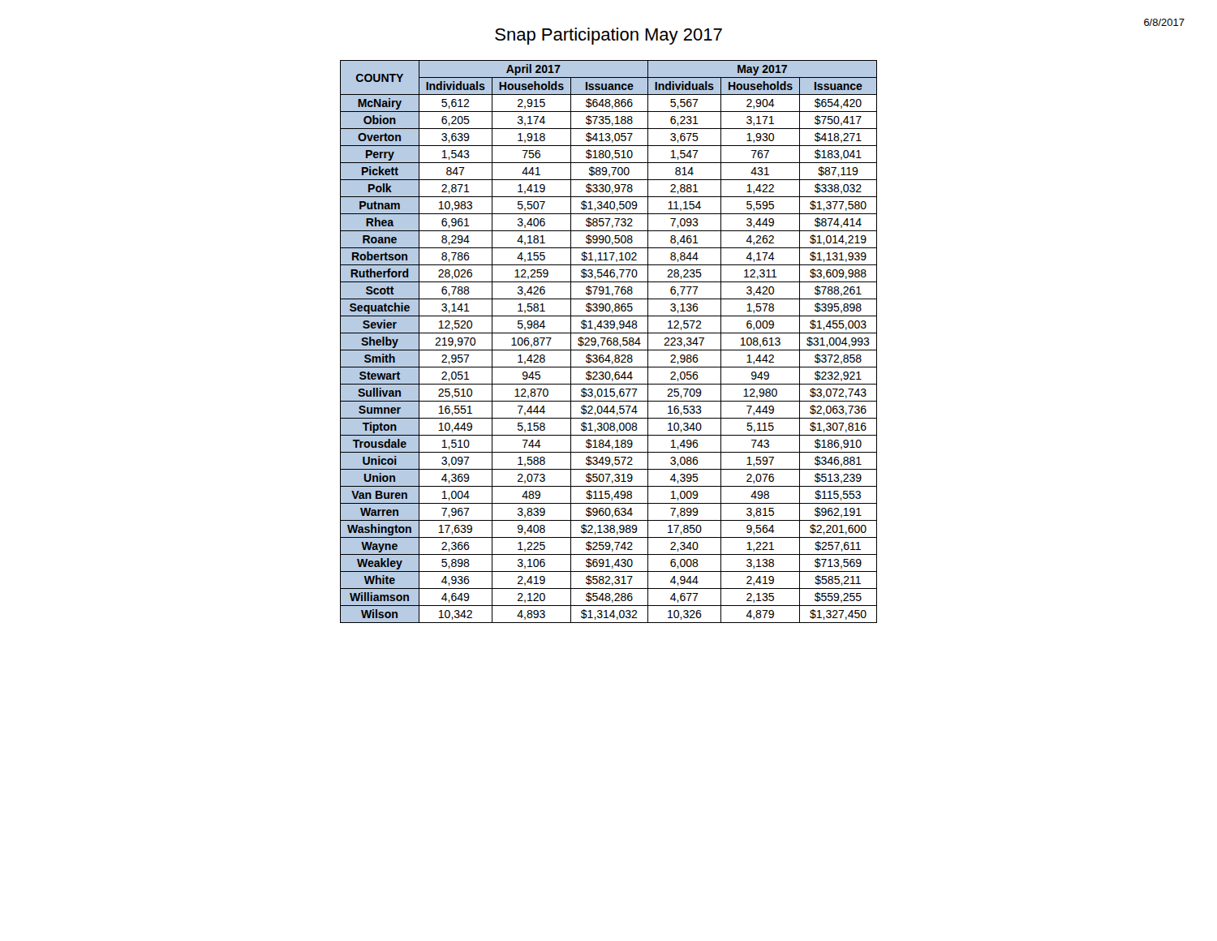6/8/2017
Snap Participation May 2017
| COUNTY | April 2017 | May 2017 |
| --- | --- | --- |
| Individuals | Households | Issuance | Individuals | Households | Issuance |
| McNairy | 5,612 | 2,915 | $648,866 | 5,567 | 2,904 | $654,420 |
| Obion | 6,205 | 3,174 | $735,188 | 6,231 | 3,171 | $750,417 |
| Overton | 3,639 | 1,918 | $413,057 | 3,675 | 1,930 | $418,271 |
| Perry | 1,543 | 756 | $180,510 | 1,547 | 767 | $183,041 |
| Pickett | 847 | 441 | $89,700 | 814 | 431 | $87,119 |
| Polk | 2,871 | 1,419 | $330,978 | 2,881 | 1,422 | $338,032 |
| Putnam | 10,983 | 5,507 | $1,340,509 | 11,154 | 5,595 | $1,377,580 |
| Rhea | 6,961 | 3,406 | $857,732 | 7,093 | 3,449 | $874,414 |
| Roane | 8,294 | 4,181 | $990,508 | 8,461 | 4,262 | $1,014,219 |
| Robertson | 8,786 | 4,155 | $1,117,102 | 8,844 | 4,174 | $1,131,939 |
| Rutherford | 28,026 | 12,259 | $3,546,770 | 28,235 | 12,311 | $3,609,988 |
| Scott | 6,788 | 3,426 | $791,768 | 6,777 | 3,420 | $788,261 |
| Sequatchie | 3,141 | 1,581 | $390,865 | 3,136 | 1,578 | $395,898 |
| Sevier | 12,520 | 5,984 | $1,439,948 | 12,572 | 6,009 | $1,455,003 |
| Shelby | 219,970 | 106,877 | $29,768,584 | 223,347 | 108,613 | $31,004,993 |
| Smith | 2,957 | 1,428 | $364,828 | 2,986 | 1,442 | $372,858 |
| Stewart | 2,051 | 945 | $230,644 | 2,056 | 949 | $232,921 |
| Sullivan | 25,510 | 12,870 | $3,015,677 | 25,709 | 12,980 | $3,072,743 |
| Sumner | 16,551 | 7,444 | $2,044,574 | 16,533 | 7,449 | $2,063,736 |
| Tipton | 10,449 | 5,158 | $1,308,008 | 10,340 | 5,115 | $1,307,816 |
| Trousdale | 1,510 | 744 | $184,189 | 1,496 | 743 | $186,910 |
| Unicoi | 3,097 | 1,588 | $349,572 | 3,086 | 1,597 | $346,881 |
| Union | 4,369 | 2,073 | $507,319 | 4,395 | 2,076 | $513,239 |
| Van Buren | 1,004 | 489 | $115,498 | 1,009 | 498 | $115,553 |
| Warren | 7,967 | 3,839 | $960,634 | 7,899 | 3,815 | $962,191 |
| Washington | 17,639 | 9,408 | $2,138,989 | 17,850 | 9,564 | $2,201,600 |
| Wayne | 2,366 | 1,225 | $259,742 | 2,340 | 1,221 | $257,611 |
| Weakley | 5,898 | 3,106 | $691,430 | 6,008 | 3,138 | $713,569 |
| White | 4,936 | 2,419 | $582,317 | 4,944 | 2,419 | $585,211 |
| Williamson | 4,649 | 2,120 | $548,286 | 4,677 | 2,135 | $559,255 |
| Wilson | 10,342 | 4,893 | $1,314,032 | 10,326 | 4,879 | $1,327,450 |